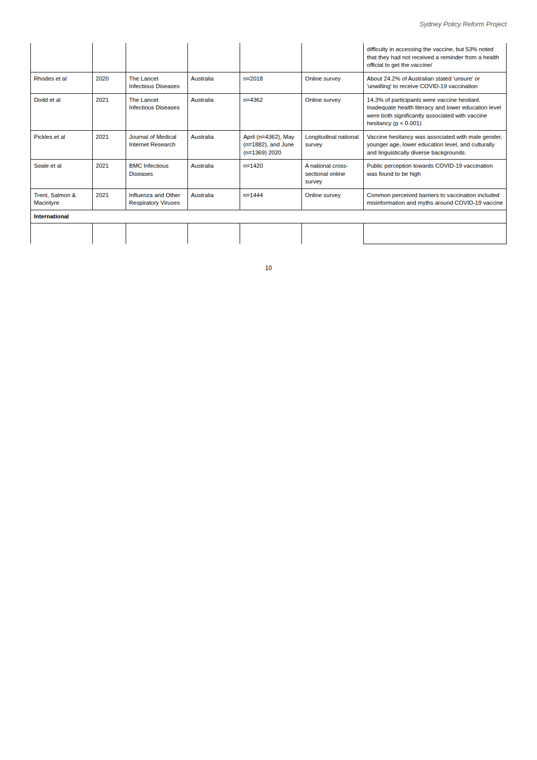Sydney Policy Reform Project
| | | | | | | difficulty in accessing the vaccine, but 53% noted that they had not received a reminder from a health official to get the vaccine/ |
| Rhodes et al | 2020 | The Lancet Infectious Diseases | Australia | n=2018 | Online survey | About 24.2% of Australian stated 'unsure' or 'unwilling' to receive COVID-19 vaccination |
| Dodd et al | 2021 | The Lancet Infectious Diseases | Australia | n=4362 | Online survey | 14.3% of participants were vaccine hesitant. Inadequate health literacy and lower education level were both significantly associated with vaccine hesitancy (p < 0.001) |
| Pickles et al | 2021 | Journal of Medical Internet Research | Australia | April (n=4362), May (n=1882), and June (n=1369) 2020 | Longitudinal national survey | Vaccine hesitancy was associated with male gender, younger age, lower education level, and culturally and linguistically diverse backgrounds. |
| Seale et al | 2021 | BMC Infectious Diseases | Australia | n=1420 | A national cross-sectional online survey | Public perception towards COVID-19 vaccination was found to be high |
| Trent, Salmon & Macintyre | 2021 | Influenza and Other Respiratory Viruses | Australia | n=1444 | Online survey | Common perceived barriers to vaccination included misinformation and myths around COVID-19 vaccine |
| International |
10